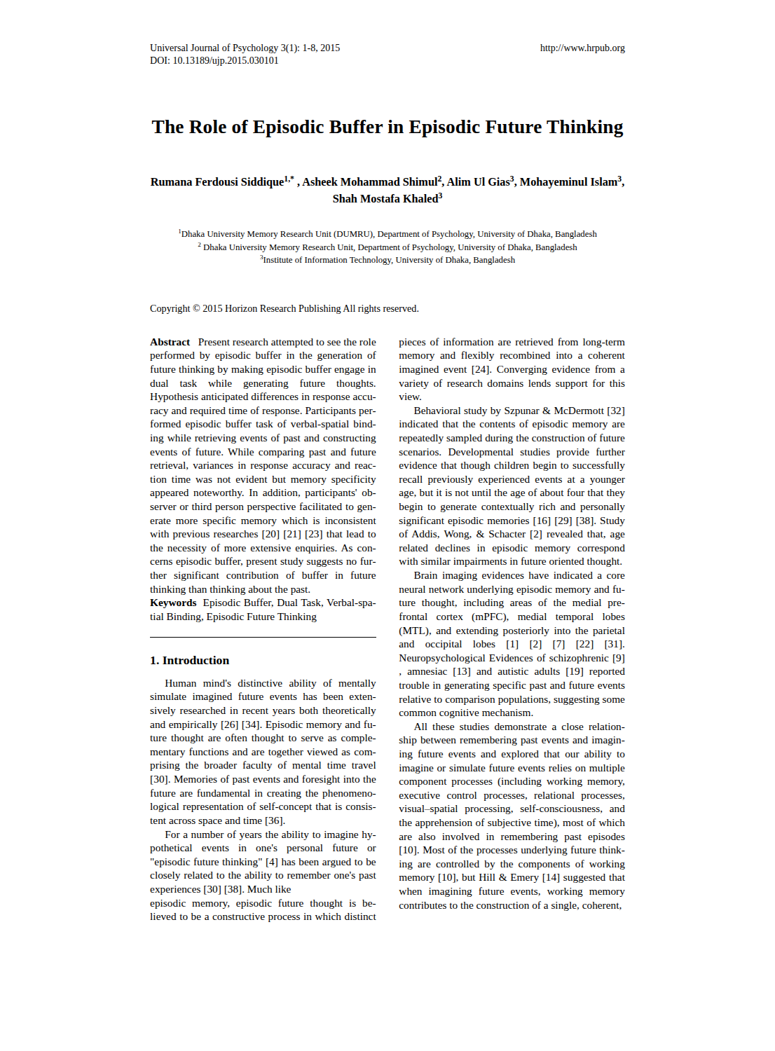Universal Journal of Psychology 3(1): 1-8, 2015
DOI: 10.13189/ujp.2015.030101
http://www.hrpub.org
The Role of Episodic Buffer in Episodic Future Thinking
Rumana Ferdousi Siddique1,* , Asheek Mohammad Shimul2, Alim Ul Gias3, Mohayeminul Islam3,
Shah Mostafa Khaled3
1Dhaka University Memory Research Unit (DUMRU), Department of Psychology, University of Dhaka, Bangladesh
2 Dhaka University Memory Research Unit, Department of Psychology, University of Dhaka, Bangladesh
3Institute of Information Technology, University of Dhaka, Bangladesh
Copyright © 2015 Horizon Research Publishing All rights reserved.
Abstract Present research attempted to see the role performed by episodic buffer in the generation of future thinking by making episodic buffer engage in dual task while generating future thoughts. Hypothesis anticipated differences in response accuracy and required time of response. Participants performed episodic buffer task of verbal-spatial binding while retrieving events of past and constructing events of future. While comparing past and future retrieval, variances in response accuracy and reaction time was not evident but memory specificity appeared noteworthy. In addition, participants' observer or third person perspective facilitated to generate more specific memory which is inconsistent with previous researches [20] [21] [23] that lead to the necessity of more extensive enquiries. As concerns episodic buffer, present study suggests no further significant contribution of buffer in future thinking than thinking about the past.
Keywords Episodic Buffer, Dual Task, Verbal-spatial Binding, Episodic Future Thinking
1. Introduction
Human mind's distinctive ability of mentally simulate imagined future events has been extensively researched in recent years both theoretically and empirically [26] [34]. Episodic memory and future thought are often thought to serve as complementary functions and are together viewed as comprising the broader faculty of mental time travel [30]. Memories of past events and foresight into the future are fundamental in creating the phenomenological representation of self-concept that is consistent across space and time [36].
For a number of years the ability to imagine hypothetical events in one's personal future or "episodic future thinking" [4] has been argued to be closely related to the ability to remember one's past experiences [30] [38]. Much like
episodic memory, episodic future thought is believed to be a constructive process in which distinct pieces of information are retrieved from long-term memory and flexibly recombined into a coherent imagined event [24]. Converging evidence from a variety of research domains lends support for this view.
Behavioral study by Szpunar & McDermott [32] indicated that the contents of episodic memory are repeatedly sampled during the construction of future scenarios. Developmental studies provide further evidence that though children begin to successfully recall previously experienced events at a younger age, but it is not until the age of about four that they begin to generate contextually rich and personally significant episodic memories [16] [29] [38]. Study of Addis, Wong, & Schacter [2] revealed that, age related declines in episodic memory correspond with similar impairments in future oriented thought.
Brain imaging evidences have indicated a core neural network underlying episodic memory and future thought, including areas of the medial prefrontal cortex (mPFC), medial temporal lobes (MTL), and extending posteriorly into the parietal and occipital lobes [1] [2] [7] [22] [31]. Neuropsychological Evidences of schizophrenic [9] , amnesiac [13] and autistic adults [19] reported trouble in generating specific past and future events relative to comparison populations, suggesting some common cognitive mechanism.
All these studies demonstrate a close relationship between remembering past events and imagining future events and explored that our ability to imagine or simulate future events relies on multiple component processes (including working memory, executive control processes, relational processes, visual–spatial processing, self-consciousness, and the apprehension of subjective time), most of which are also involved in remembering past episodes [10]. Most of the processes underlying future thinking are controlled by the components of working memory [10], but Hill & Emery [14] suggested that when imagining future events, working memory contributes to the construction of a single, coherent,